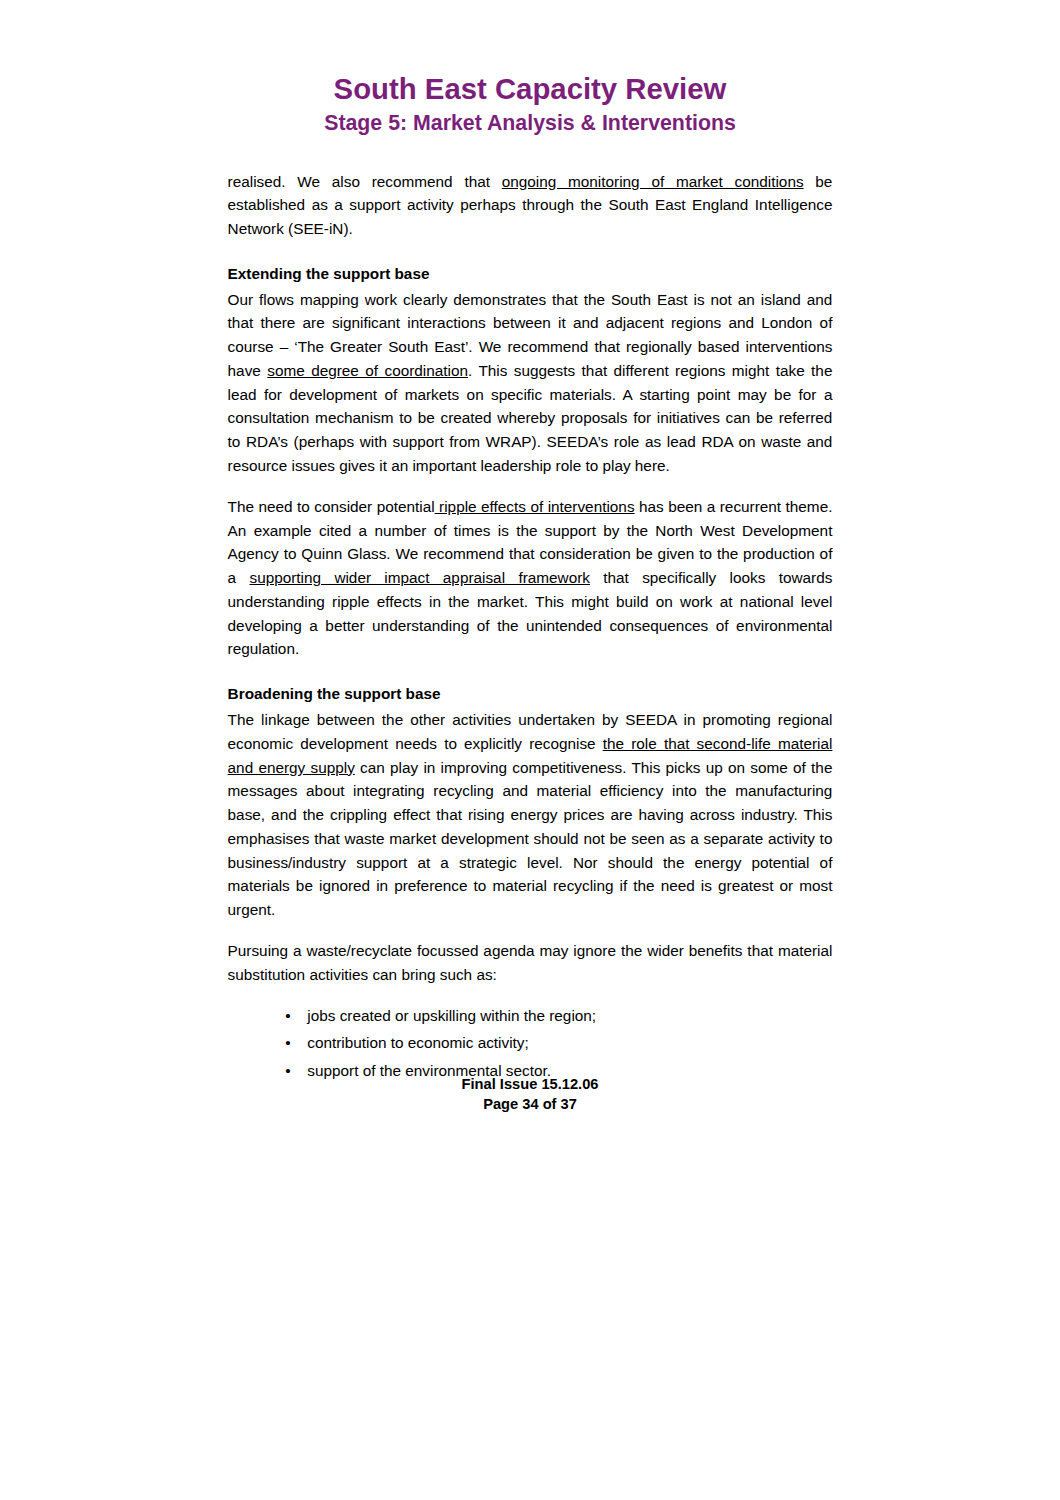South East Capacity Review
Stage 5: Market Analysis & Interventions
realised. We also recommend that ongoing monitoring of market conditions be established as a support activity perhaps through the South East England Intelligence Network (SEE-iN).
Extending the support base
Our flows mapping work clearly demonstrates that the South East is not an island and that there are significant interactions between it and adjacent regions and London of course – ‘The Greater South East’. We recommend that regionally based interventions have some degree of coordination. This suggests that different regions might take the lead for development of markets on specific materials. A starting point may be for a consultation mechanism to be created whereby proposals for initiatives can be referred to RDA’s (perhaps with support from WRAP). SEEDA’s role as lead RDA on waste and resource issues gives it an important leadership role to play here.
The need to consider potential ripple effects of interventions has been a recurrent theme. An example cited a number of times is the support by the North West Development Agency to Quinn Glass. We recommend that consideration be given to the production of a supporting wider impact appraisal framework that specifically looks towards understanding ripple effects in the market. This might build on work at national level developing a better understanding of the unintended consequences of environmental regulation.
Broadening the support base
The linkage between the other activities undertaken by SEEDA in promoting regional economic development needs to explicitly recognise the role that second-life material and energy supply can play in improving competitiveness. This picks up on some of the messages about integrating recycling and material efficiency into the manufacturing base, and the crippling effect that rising energy prices are having across industry. This emphasises that waste market development should not be seen as a separate activity to business/industry support at a strategic level. Nor should the energy potential of materials be ignored in preference to material recycling if the need is greatest or most urgent.
Pursuing a waste/recyclate focussed agenda may ignore the wider benefits that material substitution activities can bring such as:
jobs created or upskilling within the region;
contribution to economic activity;
support of the environmental sector.
Final Issue 15.12.06
Page 34 of 37